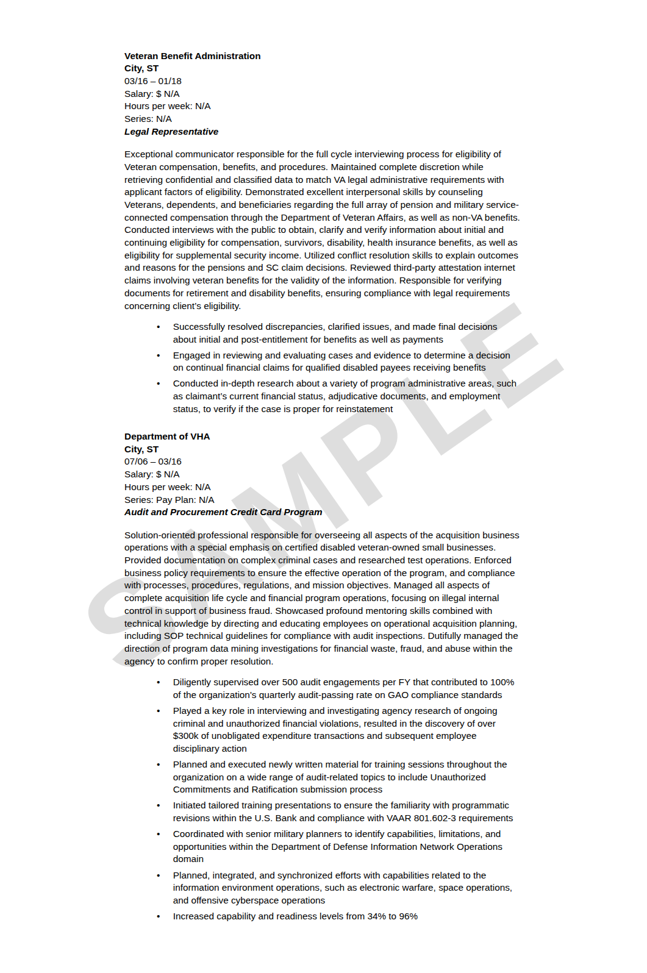SAMPLE
Veteran Benefit Administration
City, ST
03/16 – 01/18
Salary: $ N/A
Hours per week: N/A
Series: N/A
Legal Representative
Exceptional communicator responsible for the full cycle interviewing process for eligibility of Veteran compensation, benefits, and procedures. Maintained complete discretion while retrieving confidential and classified data to match VA legal administrative requirements with applicant factors of eligibility. Demonstrated excellent interpersonal skills by counseling Veterans, dependents, and beneficiaries regarding the full array of pension and military service-connected compensation through the Department of Veteran Affairs, as well as non-VA benefits. Conducted interviews with the public to obtain, clarify and verify information about initial and continuing eligibility for compensation, survivors, disability, health insurance benefits, as well as eligibility for supplemental security income. Utilized conflict resolution skills to explain outcomes and reasons for the pensions and SC claim decisions. Reviewed third-party attestation internet claims involving veteran benefits for the validity of the information. Responsible for verifying documents for retirement and disability benefits, ensuring compliance with legal requirements concerning client’s eligibility.
Successfully resolved discrepancies, clarified issues, and made final decisions about initial and post-entitlement for benefits as well as payments
Engaged in reviewing and evaluating cases and evidence to determine a decision on continual financial claims for qualified disabled payees receiving benefits
Conducted in-depth research about a variety of program administrative areas, such as claimant’s current financial status, adjudicative documents, and employment status, to verify if the case is proper for reinstatement
Department of VHA
City, ST
07/06 – 03/16
Salary: $ N/A
Hours per week: N/A
Series: Pay Plan: N/A
Audit and Procurement Credit Card Program
Solution-oriented professional responsible for overseeing all aspects of the acquisition business operations with a special emphasis on certified disabled veteran-owned small businesses. Provided documentation on complex criminal cases and researched test operations. Enforced business policy requirements to ensure the effective operation of the program, and compliance with processes, procedures, regulations, and mission objectives. Managed all aspects of complete acquisition life cycle and financial program operations, focusing on illegal internal control in support of business fraud. Showcased profound mentoring skills combined with technical knowledge by directing and educating employees on operational acquisition planning, including SOP technical guidelines for compliance with audit inspections. Dutifully managed the direction of program data mining investigations for financial waste, fraud, and abuse within the agency to confirm proper resolution.
Diligently supervised over 500 audit engagements per FY that contributed to 100% of the organization's quarterly audit-passing rate on GAO compliance standards
Played a key role in interviewing and investigating agency research of ongoing criminal and unauthorized financial violations, resulted in the discovery of over $300k of unobligated expenditure transactions and subsequent employee disciplinary action
Planned and executed newly written material for training sessions throughout the organization on a wide range of audit-related topics to include Unauthorized Commitments and Ratification submission process
Initiated tailored training presentations to ensure the familiarity with programmatic revisions within the U.S. Bank and compliance with VAAR 801.602-3 requirements
Coordinated with senior military planners to identify capabilities, limitations, and opportunities within the Department of Defense Information Network Operations domain
Planned, integrated, and synchronized efforts with capabilities related to the information environment operations, such as electronic warfare, space operations, and offensive cyberspace operations
Increased capability and readiness levels from 34% to 96%